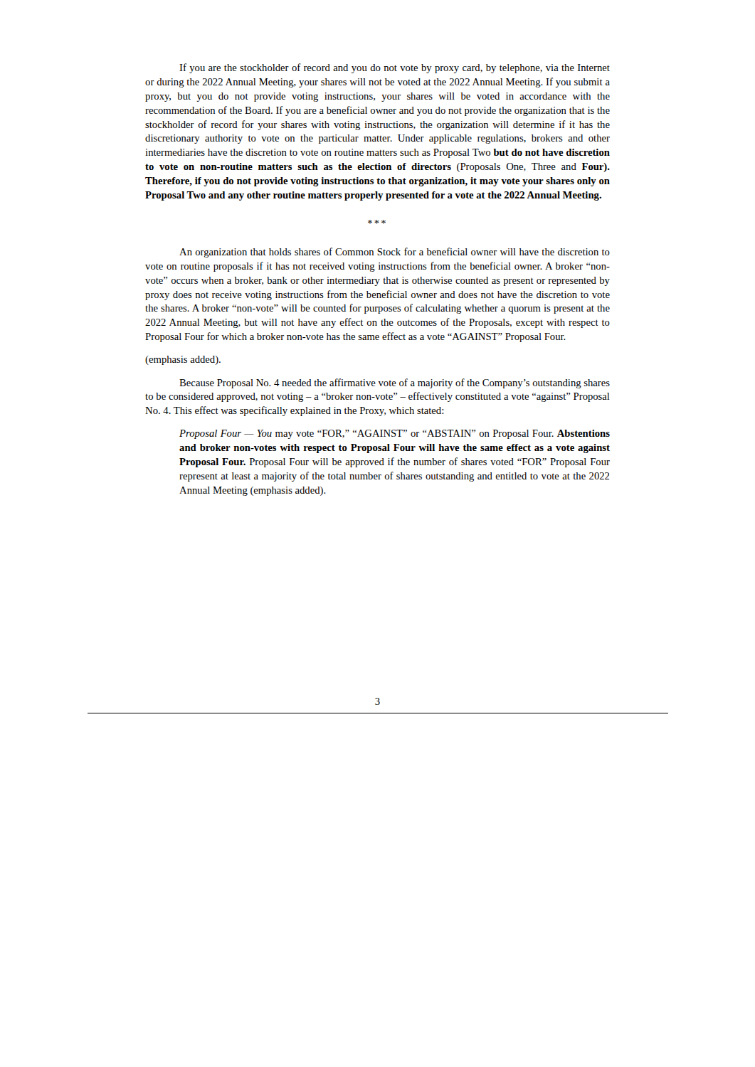If you are the stockholder of record and you do not vote by proxy card, by telephone, via the Internet or during the 2022 Annual Meeting, your shares will not be voted at the 2022 Annual Meeting. If you submit a proxy, but you do not provide voting instructions, your shares will be voted in accordance with the recommendation of the Board. If you are a beneficial owner and you do not provide the organization that is the stockholder of record for your shares with voting instructions, the organization will determine if it has the discretionary authority to vote on the particular matter. Under applicable regulations, brokers and other intermediaries have the discretion to vote on routine matters such as Proposal Two but do not have discretion to vote on non-routine matters such as the election of directors (Proposals One, Three and Four). Therefore, if you do not provide voting instructions to that organization, it may vote your shares only on Proposal Two and any other routine matters properly presented for a vote at the 2022 Annual Meeting.
***
An organization that holds shares of Common Stock for a beneficial owner will have the discretion to vote on routine proposals if it has not received voting instructions from the beneficial owner. A broker “non-vote” occurs when a broker, bank or other intermediary that is otherwise counted as present or represented by proxy does not receive voting instructions from the beneficial owner and does not have the discretion to vote the shares. A broker “non-vote” will be counted for purposes of calculating whether a quorum is present at the 2022 Annual Meeting, but will not have any effect on the outcomes of the Proposals, except with respect to Proposal Four for which a broker non-vote has the same effect as a vote “AGAINST” Proposal Four.
(emphasis added).
Because Proposal No. 4 needed the affirmative vote of a majority of the Company’s outstanding shares to be considered approved, not voting – a “broker non-vote” – effectively constituted a vote “against” Proposal No. 4. This effect was specifically explained in the Proxy, which stated:
Proposal Four — You may vote “FOR,” “AGAINST” or “ABSTAIN” on Proposal Four. Abstentions and broker non-votes with respect to Proposal Four will have the same effect as a vote against Proposal Four. Proposal Four will be approved if the number of shares voted “FOR” Proposal Four represent at least a majority of the total number of shares outstanding and entitled to vote at the 2022 Annual Meeting (emphasis added).
3